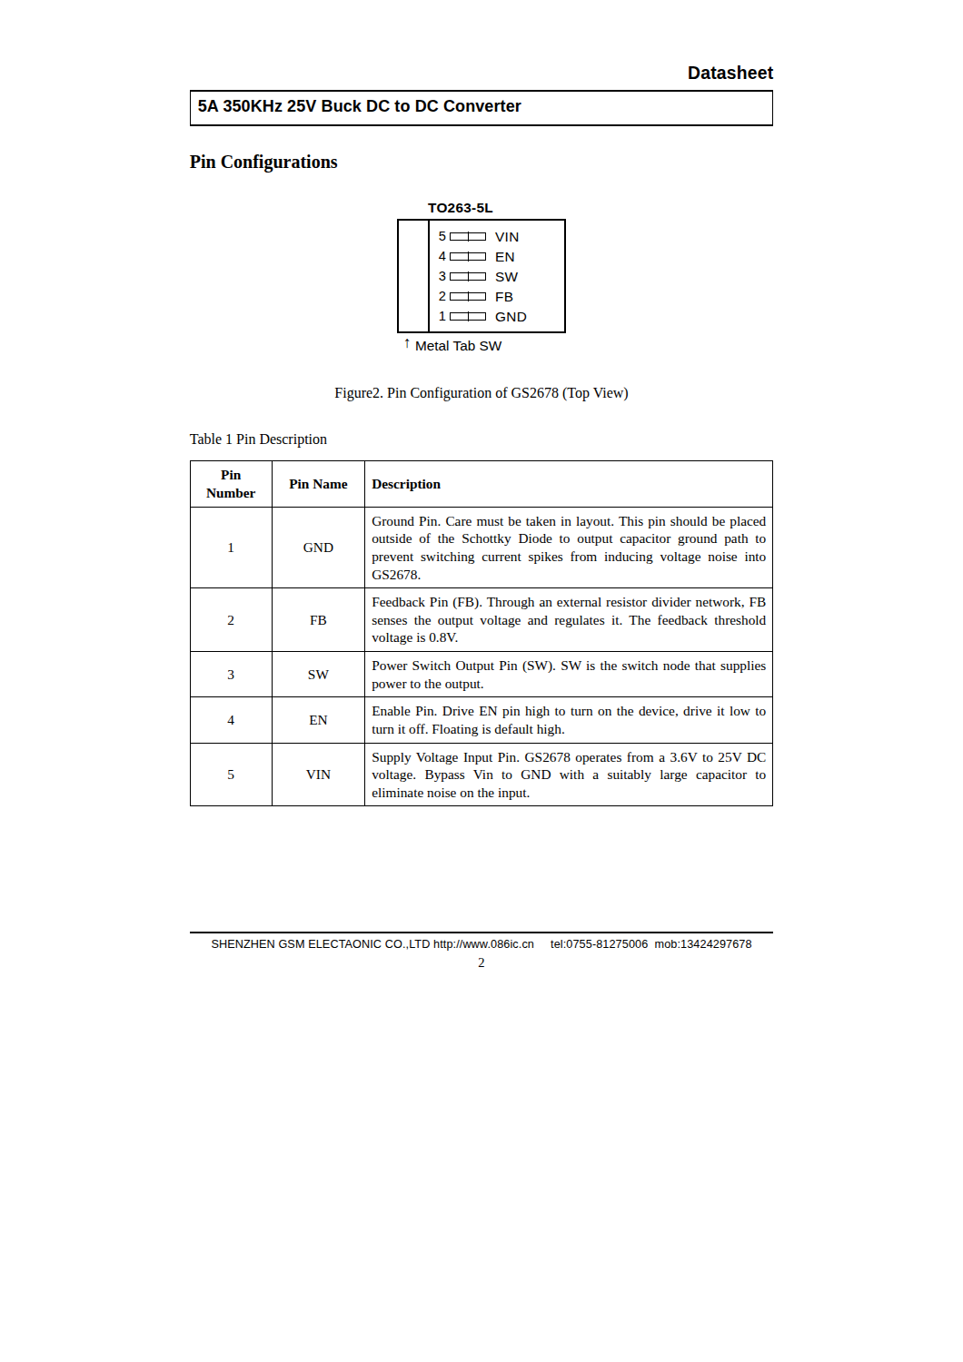Datasheet
5A 350KHz 25V Buck DC to DC Converter
Pin Configurations
TO263-5L
5 VIN
4 EN
3 SW
2 FB
1 GND
↑ Metal Tab SW
Figure2. Pin Configuration of GS2678 (Top View)
Table 1 Pin Description
| Pin Number | Pin Name | Description |
| --- | --- | --- |
| 1 | GND | Ground Pin. Care must be taken in layout. This pin should be placed outside of the Schottky Diode to output capacitor ground path to prevent switching current spikes from inducing voltage noise into GS2678. |
| 2 | FB | Feedback Pin (FB). Through an external resistor divider network, FB senses the output voltage and regulates it. The feedback threshold voltage is 0.8V. |
| 3 | SW | Power Switch Output Pin (SW). SW is the switch node that supplies power to the output. |
| 4 | EN | Enable Pin. Drive EN pin high to turn on the device, drive it low to turn it off. Floating is default high. |
| 5 | VIN | Supply Voltage Input Pin. GS2678 operates from a 3.6V to 25V DC voltage. Bypass Vin to GND with a suitably large capacitor to eliminate noise on the input. |
SHENZHEN GSM ELECTAONIC CO.,LTD http://www.086ic.cn tel:0755-81275006 mob:13424297678
2